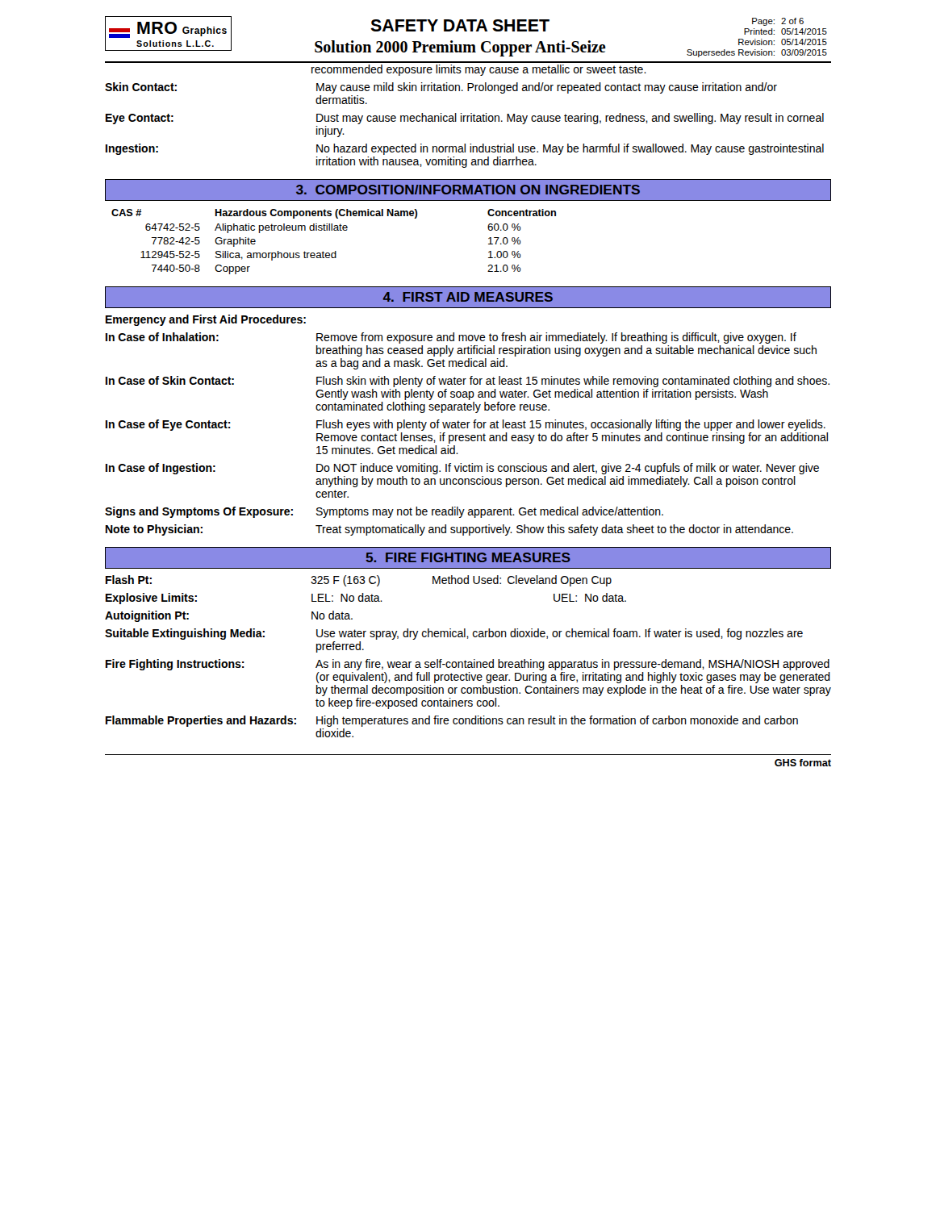MRO Graphics Solutions L.L.C.
SAFETY DATA SHEET
Solution 2000 Premium Copper Anti-Seize
Page: 2 of 6
Printed: 05/14/2015
Revision: 05/14/2015
Supersedes Revision: 03/09/2015
recommended exposure limits may cause a metallic or sweet taste.
Skin Contact:
May cause mild skin irritation. Prolonged and/or repeated contact may cause irritation and/or dermatitis.
Eye Contact:
Dust may cause mechanical irritation. May cause tearing, redness, and swelling. May result in corneal injury.
Ingestion:
No hazard expected in normal industrial use. May be harmful if swallowed. May cause gastrointestinal irritation with nausea, vomiting and diarrhea.
3. COMPOSITION/INFORMATION ON INGREDIENTS
| CAS # | Hazardous Components (Chemical Name) | Concentration |
| --- | --- | --- |
| 64742-52-5 | Aliphatic petroleum distillate | 60.0 % |
| 7782-42-5 | Graphite | 17.0 % |
| 112945-52-5 | Silica, amorphous treated | 1.00 % |
| 7440-50-8 | Copper | 21.0 % |
4. FIRST AID MEASURES
Emergency and First Aid Procedures:
In Case of Inhalation:
Remove from exposure and move to fresh air immediately. If breathing is difficult, give oxygen. If breathing has ceased apply artificial respiration using oxygen and a suitable mechanical device such as a bag and a mask. Get medical aid.
In Case of Skin Contact:
Flush skin with plenty of water for at least 15 minutes while removing contaminated clothing and shoes. Gently wash with plenty of soap and water. Get medical attention if irritation persists. Wash contaminated clothing separately before reuse.
In Case of Eye Contact:
Flush eyes with plenty of water for at least 15 minutes, occasionally lifting the upper and lower eyelids. Remove contact lenses, if present and easy to do after 5 minutes and continue rinsing for an additional 15 minutes. Get medical aid.
In Case of Ingestion:
Do NOT induce vomiting. If victim is conscious and alert, give 2-4 cupfuls of milk or water. Never give anything by mouth to an unconscious person. Get medical aid immediately. Call a poison control center.
Signs and Symptoms Of Exposure:
Symptoms may not be readily apparent. Get medical advice/attention.
Note to Physician:
Treat symptomatically and supportively. Show this safety data sheet to the doctor in attendance.
5. FIRE FIGHTING MEASURES
Flash Pt:
325 F (163 C) Method Used: Cleveland Open Cup
Explosive Limits:
LEL: No data. UEL: No data.
Autoignition Pt:
No data.
Suitable Extinguishing Media:
Use water spray, dry chemical, carbon dioxide, or chemical foam. If water is used, fog nozzles are preferred.
Fire Fighting Instructions:
As in any fire, wear a self-contained breathing apparatus in pressure-demand, MSHA/NIOSH approved (or equivalent), and full protective gear. During a fire, irritating and highly toxic gases may be generated by thermal decomposition or combustion. Containers may explode in the heat of a fire. Use water spray to keep fire-exposed containers cool.
Flammable Properties and Hazards:
High temperatures and fire conditions can result in the formation of carbon monoxide and carbon dioxide.
GHS format